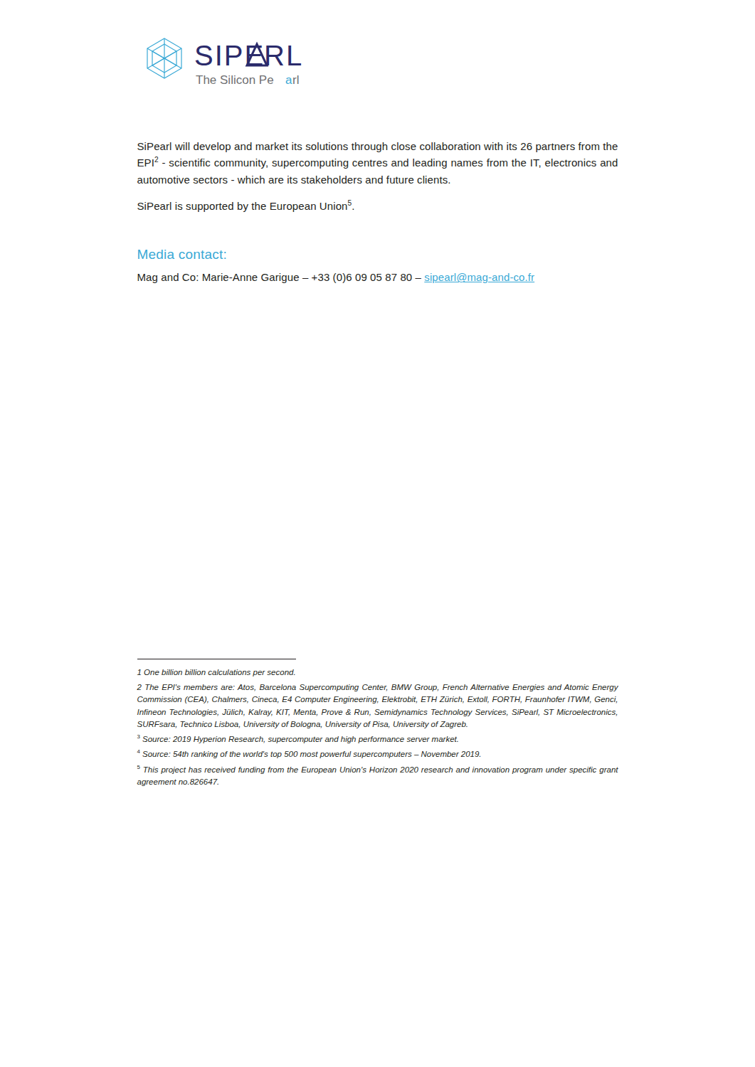SIPE RL The Silicon Pe a rl
SiPearl will develop and market its solutions through close collaboration with its 26 partners from the EPI2 - scientific community, supercomputing centres and leading names from the IT, electronics and automotive sectors - which are its stakeholders and future clients.
SiPearl is supported by the European Union5.
Media contact:
Mag and Co: Marie-Anne Garigue – +33 (0)6 09 05 87 80 – sipearl@mag-and-co.fr
1 One billion billion calculations per second.
2 The EPI's members are: Atos, Barcelona Supercomputing Center, BMW Group, French Alternative Energies and Atomic Energy Commission (CEA), Chalmers, Cineca, E4 Computer Engineering, Elektrobit, ETH Zürich, Extoll, FORTH, Fraunhofer ITWM, Genci, Infineon Technologies, Jülich, Kalray, KIT, Menta, Prove & Run, Semidynamics Technology Services, SiPearl, ST Microelectronics, SURFsara, Technico Lisboa, University of Bologna, University of Pisa, University of Zagreb.
3 Source: 2019 Hyperion Research, supercomputer and high performance server market.
4 Source: 54th ranking of the world's top 500 most powerful supercomputers – November 2019.
5 This project has received funding from the European Union's Horizon 2020 research and innovation program under specific grant agreement no.826647.